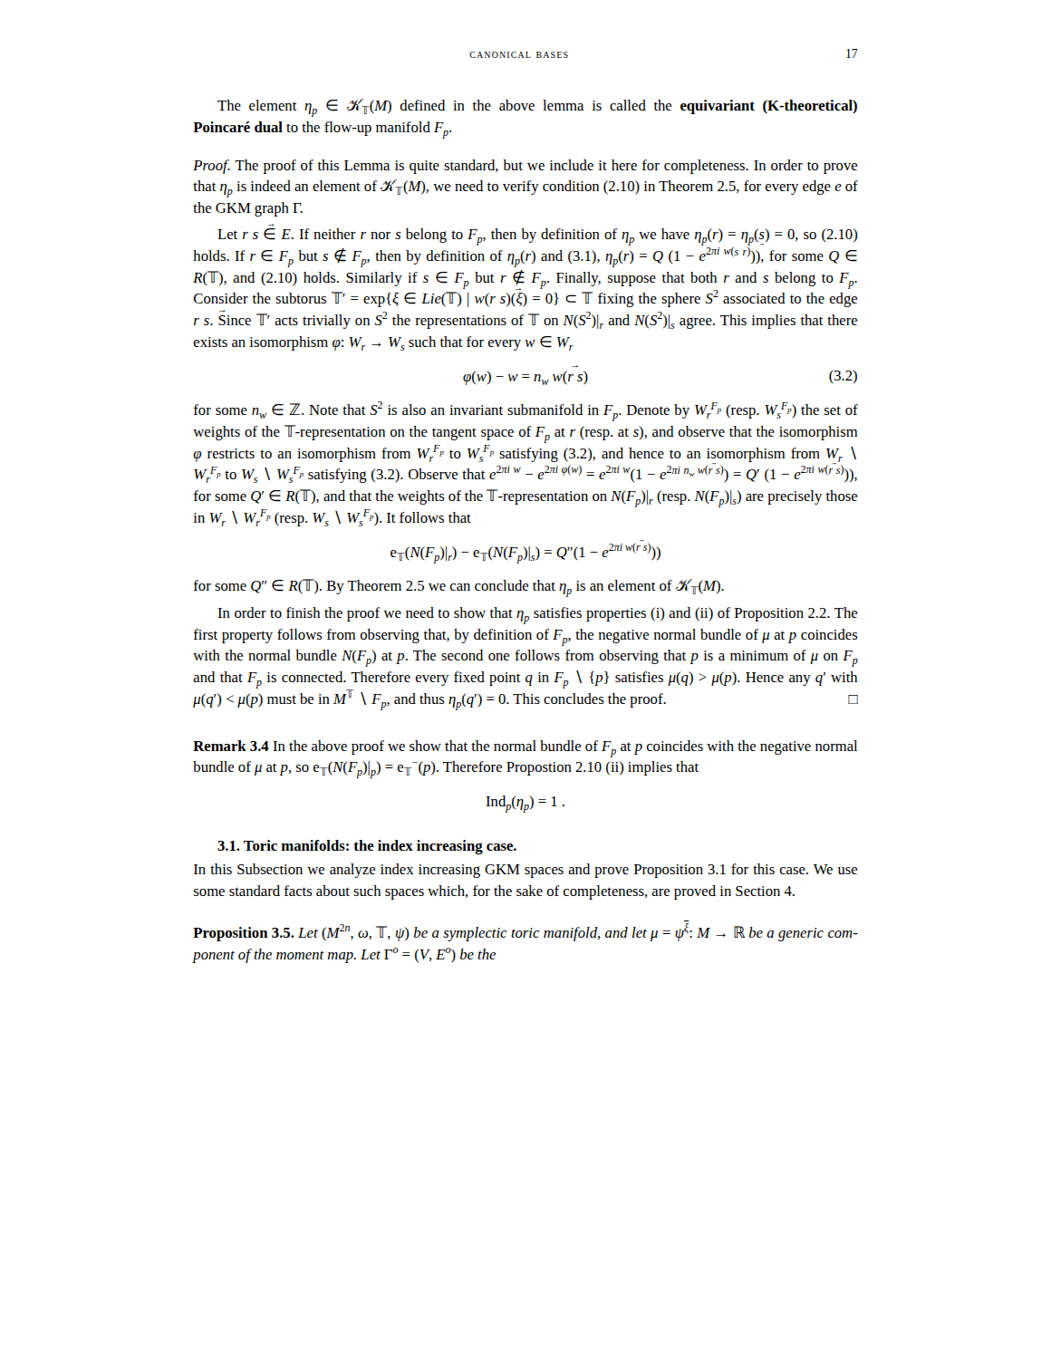canonical bases 17
The element ηp ∈ 𝒦𝕋(M) defined in the above lemma is called the equivariant (K-theoretical) Poincaré dual to the flow-up manifold Fp.
Proof. The proof of this Lemma is quite standard, but we include it here for completeness. In order to prove that ηp is indeed an element of 𝒦𝕋(M), we need to verify condition (2.10) in Theorem 2.5, for every edge e of the GKM graph Γ.
Let →r s ∈ E. If neither r nor s belong to Fp, then by definition of ηp we have ηp(r) = ηp(s) = 0, so (2.10) holds. If r ∈ Fp but s ∉ Fp, then by definition of ηp(r) and (3.1), ηp(r) = Q (1 − e2πi w(→s r))), for some Q ∈ R(𝕋), and (2.10) holds. Similarly if s ∈ Fp but r ∉ Fp. Finally, suppose that both r and s belong to Fp. Consider the subtorus 𝕋′ = exp{ξ ∈ Lie(𝕋) | w(→r s)(ξ) = 0} ⊂ 𝕋 fixing the sphere S2 associated to the edge →r s. Since 𝕋′ acts trivially on S2 the representations of 𝕋 on N(S2)|r and N(S2)|s agree. This implies that there exists an isomorphism φ: Wr → Ws such that for every w ∈ Wr
φ(w) − w = nw w(→r s) (3.2)
for some nw ∈ ℤ. Note that S2 is also an invariant submanifold in Fp. Denote by WrFp (resp. WsFp) the set of weights of the 𝕋-representation on the tangent space of Fp at r (resp. at s), and observe that the isomorphism φ restricts to an isomorphism from WrFp to WsFp satisfying (3.2), and hence to an isomorphism from Wr ∖ WrFp to Ws ∖ WsFp satisfying (3.2). Observe that e2πi w − e2πi φ(w) = e2πi w(1 − e2πi nw w(→r s)) = Q′ (1 − e2πi w(→r s))), for some Q′ ∈ R(𝕋), and that the weights of the 𝕋-representation on N(Fp)|r (resp. N(Fp)|s) are precisely those in Wr ∖ WrFp (resp. Ws ∖ WsFp). It follows that
e𝕋(N(Fp)|r) − e𝕋(N(Fp)|s) = Q″(1 − e2πi w(→r s)))
for some Q″ ∈ R(𝕋). By Theorem 2.5 we can conclude that ηp is an element of 𝒦𝕋(M).
In order to finish the proof we need to show that ηp satisfies properties (i) and (ii) of Proposition 2.2. The first property follows from observing that, by definition of Fp, the negative normal bundle of μ at p coincides with the normal bundle N(Fp) at p. The second one follows from observing that p is a minimum of μ on Fp and that Fp is connected. Therefore every fixed point q in Fp ∖ {p} satisfies μ(q) > μ(p). Hence any q′ with μ(q′) < μ(p) must be in M𝕋 ∖ Fp, and thus ηp(q′) = 0. This concludes the proof. □
Remark 3.4 In the above proof we show that the normal bundle of Fp at p coincides with the negative normal bundle of μ at p, so e𝕋(N(Fp)|p) = e𝕋−(p). Therefore Propostion 2.10 (ii) implies that
Indp(ηp) = 1 .
3.1. Toric manifolds: the index increasing case.
In this Subsection we analyze index increasing GKM spaces and prove Proposition 3.1 for this case. We use some standard facts about such spaces which, for the sake of completeness, are proved in Section 4.
Proposition 3.5. Let (M2n, ω, 𝕋, ψ) be a symplectic toric manifold, and let μ = ψξ: M → ℝ be a generic component of the moment map. Let Γo = (V, Eo) be the